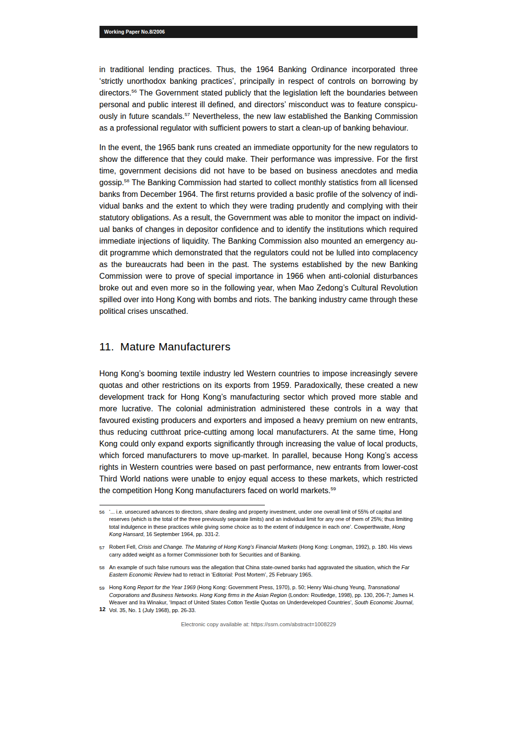Working Paper No.8/2006
in traditional lending practices. Thus, the 1964 Banking Ordinance incorporated three ‘strictly unorthodox banking practices’, principally in respect of controls on borrowing by directors.56 The Government stated publicly that the legislation left the boundaries between personal and public interest ill defined, and directors’ misconduct was to feature conspicuously in future scandals.57 Nevertheless, the new law established the Banking Commission as a professional regulator with sufficient powers to start a clean-up of banking behaviour.
In the event, the 1965 bank runs created an immediate opportunity for the new regulators to show the difference that they could make. Their performance was impressive. For the first time, government decisions did not have to be based on business anecdotes and media gossip.58 The Banking Commission had started to collect monthly statistics from all licensed banks from December 1964. The first returns provided a basic profile of the solvency of individual banks and the extent to which they were trading prudently and complying with their statutory obligations. As a result, the Government was able to monitor the impact on individual banks of changes in depositor confidence and to identify the institutions which required immediate injections of liquidity. The Banking Commission also mounted an emergency audit programme which demonstrated that the regulators could not be lulled into complacency as the bureaucrats had been in the past. The systems established by the new Banking Commission were to prove of special importance in 1966 when anti-colonial disturbances broke out and even more so in the following year, when Mao Zedong’s Cultural Revolution spilled over into Hong Kong with bombs and riots. The banking industry came through these political crises unscathed.
11. Mature Manufacturers
Hong Kong’s booming textile industry led Western countries to impose increasingly severe quotas and other restrictions on its exports from 1959. Paradoxically, these created a new development track for Hong Kong’s manufacturing sector which proved more stable and more lucrative. The colonial administration administered these controls in a way that favoured existing producers and exporters and imposed a heavy premium on new entrants, thus reducing cutthroat price-cutting among local manufacturers. At the same time, Hong Kong could only expand exports significantly through increasing the value of local products, which forced manufacturers to move up-market. In parallel, because Hong Kong’s access rights in Western countries were based on past performance, new entrants from lower-cost Third World nations were unable to enjoy equal access to these markets, which restricted the competition Hong Kong manufacturers faced on world markets.59
56
‘... i.e. unsecured advances to directors, share dealing and property investment, under one overall limit of 55% of capital and reserves (which is the total of the three previously separate limits) and an individual limit for any one of them of 25%; thus limiting total indulgence in these practices while giving some choice as to the extent of indulgence in each one’. Cowperthwaite, Hong Kong Hansard, 16 September 1964, pp. 331-2.
57
Robert Fell, Crisis and Change. The Maturing of Hong Kong’s Financial Markets (Hong Kong: Longman, 1992), p. 180. His views carry added weight as a former Commissioner both for Securities and of Banking.
58
An example of such false rumours was the allegation that China state-owned banks had aggravated the situation, which the Far Eastern Economic Review had to retract in ‘Editorial: Post Mortem’, 25 February 1965.
59
Hong Kong Report for the Year 1969 (Hong Kong: Government Press, 1970), p. 50; Henry Wai-chung Yeung, Transnational Corporations and Business Networks. Hong Kong firms in the Asian Region (London: Routledge, 1998), pp. 130, 206-7; James H. Weaver and Ira Winakur, ‘Impact of United States Cotton Textile Quotas on Underdeveloped Countries’, South Economic Journal, Vol. 35, No. 1 (July 1968), pp. 26-33.
12
Electronic copy available at: https://ssrn.com/abstract=1008229